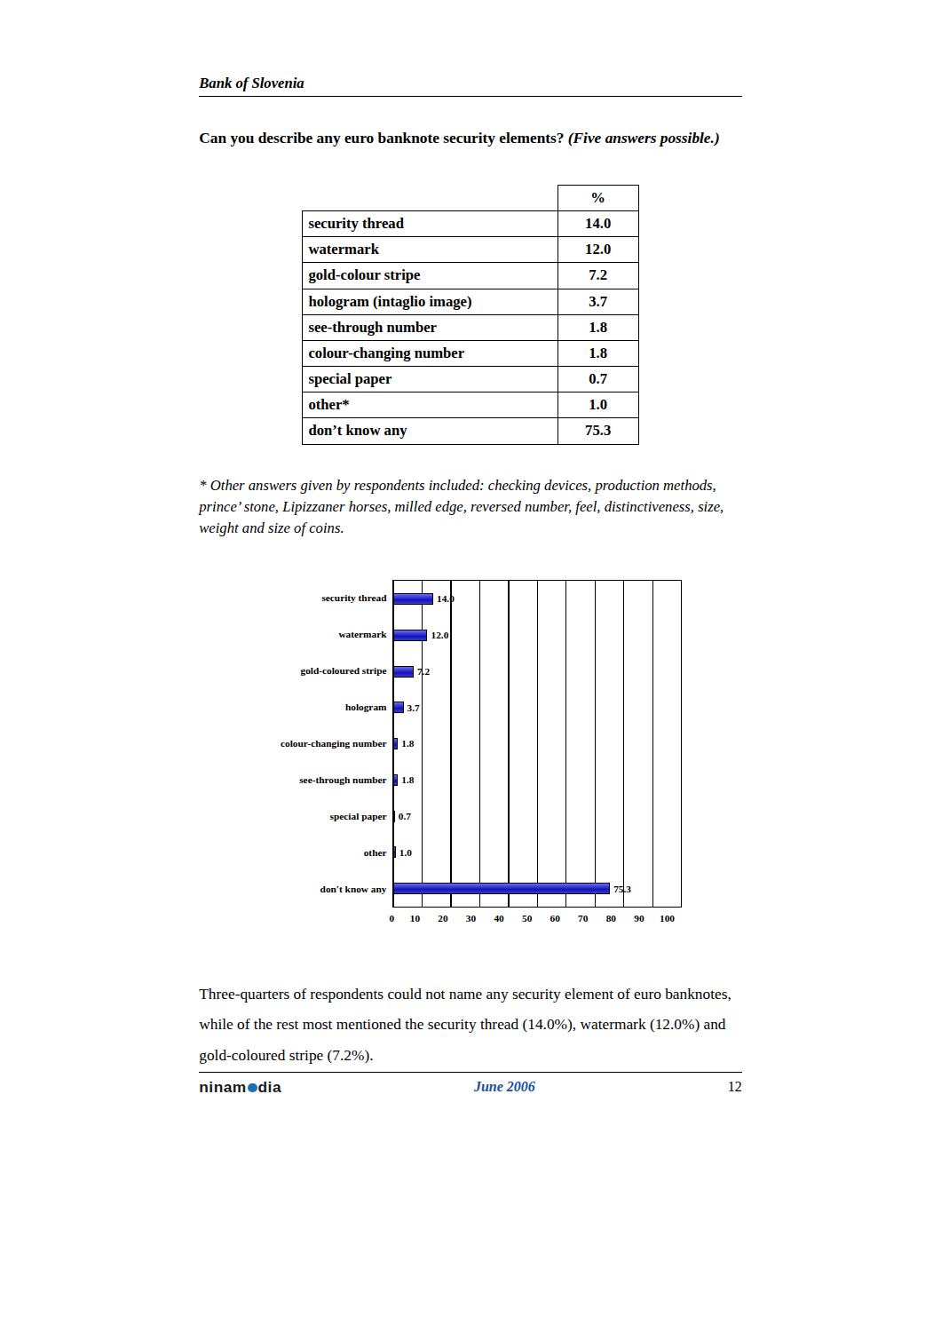Bank of Slovenia
Can you describe any euro banknote security elements? (Five answers possible.)
| | % |
| --- | --- |
| security thread | 14.0 |
| watermark | 12.0 |
| gold-colour stripe | 7.2 |
| hologram (intaglio image) | 3.7 |
| see-through number | 1.8 |
| colour-changing number | 1.8 |
| special paper | 0.7 |
| other* | 1.0 |
| don’t know any | 75.3 |
* Other answers given by respondents included: checking devices, production methods, prince’ stone, Lipizzaner horses, milled edge, reversed number, feel, distinctiveness, size, weight and size of coins.
security thread
watermark
gold-coloured stripe
hologram
colour-changing number
see-through number
special paper
other
don't know any
14.0
12.0
7.2
3.7
1.8
1.8
0.7
1.0
75.3
0102030405060708090100
Three-quarters of respondents could not name any security element of euro banknotes, while of the rest most mentioned the security thread (14.0%), watermark (12.0%) and gold-coloured stripe (7.2%).
ninam dia
June 2006
12